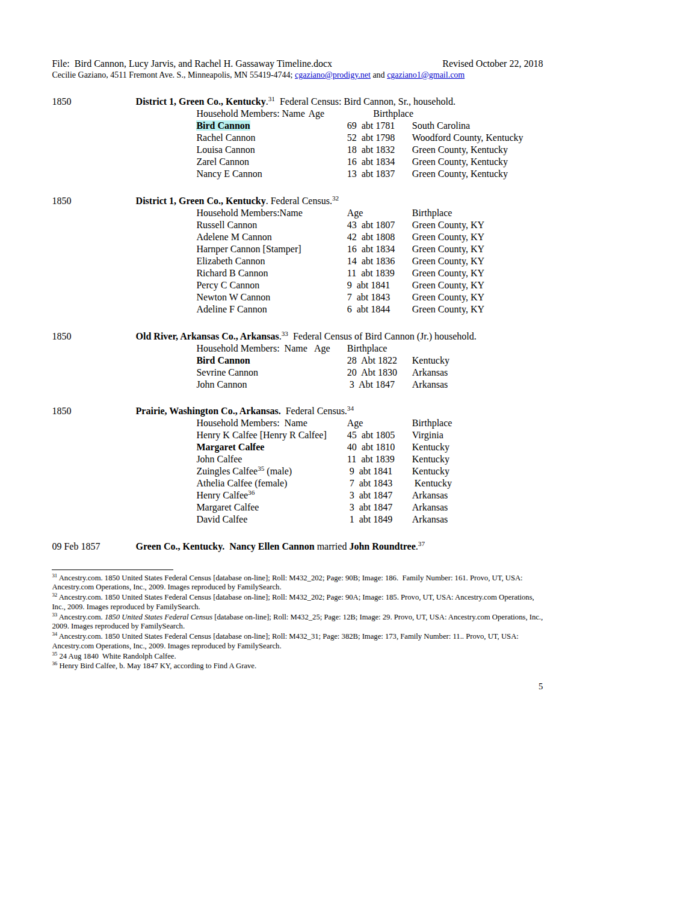File: Bird Cannon, Lucy Jarvis, and Rachel H. Gassaway Timeline.docx Revised October 22, 2018
Cecilie Gaziano, 4511 Fremont Ave. S., Minneapolis, MN 55419-4744; cgaziano@prodigy.net and cgaziano1@gmail.com
1850
District 1, Green Co., Kentucky.31 Federal Census: Bird Cannon, Sr., household.
| Household Members: Name | Age | Birthplace |
| Bird Cannon | 69 abt 1781 | South Carolina |
| Rachel Cannon | 52 abt 1798 | Woodford County, Kentucky |
| Louisa Cannon | 18 abt 1832 | Green County, Kentucky |
| Zarel Cannon | 16 abt 1834 | Green County, Kentucky |
| Nancy E Cannon | 13 abt 1837 | Green County, Kentucky |
1850
District 1, Green Co., Kentucky. Federal Census.32
| Household Members:Name | Age | Birthplace |
| Russell Cannon | 43 abt 1807 | Green County, KY |
| Adelene M Cannon | 42 abt 1808 | Green County, KY |
| Harnper Cannon [Stamper] | 16 abt 1834 | Green County, KY |
| Elizabeth Cannon | 14 abt 1836 | Green County, KY |
| Richard B Cannon | 11 abt 1839 | Green County, KY |
| Percy C Cannon | 9 abt 1841 | Green County, KY |
| Newton W Cannon | 7 abt 1843 | Green County, KY |
| Adeline F Cannon | 6 abt 1844 | Green County, KY |
1850
Old River, Arkansas Co., Arkansas.33 Federal Census of Bird Cannon (Jr.) household.
| Household Members: Name Age | Birthplace |
| Bird Cannon | 28 Abt 1822 | Kentucky |
| Sevrine Cannon | 20 Abt 1830 | Arkansas |
| John Cannon | 3 Abt 1847 | Arkansas |
1850
Prairie, Washington Co., Arkansas. Federal Census.34
| Household Members: Name | Age | Birthplace |
| Henry K Calfee [Henry R Calfee] | 45 abt 1805 | Virginia |
| Margaret Calfee | 40 abt 1810 | Kentucky |
| John Calfee | 11 abt 1839 | Kentucky |
| Zuingles Calfee 35 (male) | 9 abt 1841 | Kentucky |
| Athelia Calfee (female) | 7 abt 1843 | Kentucky |
| Henry Calfee 36 | 3 abt 1847 | Arkansas |
| Margaret Calfee | 3 abt 1847 | Arkansas |
| David Calfee | 1 abt 1849 | Arkansas |
09 Feb 1857
Green Co., Kentucky. Nancy Ellen Cannon married John Roundtree.37
31 Ancestry.com. 1850 United States Federal Census [database on-line]; Roll: M432_202; Page: 90B; Image: 186. Family Number: 161. Provo, UT, USA: Ancestry.com Operations, Inc., 2009. Images reproduced by FamilySearch.
32 Ancestry.com. 1850 United States Federal Census [database on-line]; Roll: M432_202; Page: 90A; Image: 185. Provo, UT, USA: Ancestry.com Operations, Inc., 2009. Images reproduced by FamilySearch.
33 Ancestry.com. 1850 United States Federal Census [database on-line]; Roll: M432_25; Page: 12B; Image: 29. Provo, UT, USA: Ancestry.com Operations, Inc., 2009. Images reproduced by FamilySearch.
34 Ancestry.com. 1850 United States Federal Census [database on-line]; Roll: M432_31; Page: 382B; Image: 173, Family Number: 11.. Provo, UT, USA: Ancestry.com Operations, Inc., 2009. Images reproduced by FamilySearch.
35 24 Aug 1840 White Randolph Calfee.
36 Henry Bird Calfee, b. May 1847 KY, according to Find A Grave.
5